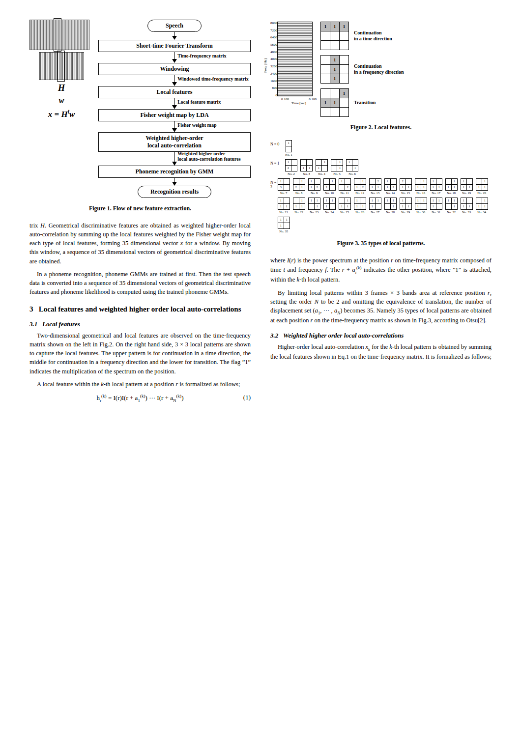H
w
x = Htw
Speech
Short-time Fourier Transform
Time-frequency matrix
Windowing
Windowed time-frequency matrix
Local features
Local feature matrix
Fisher weight map by LDA
Fisher weight map
Weighted higher-order
local auto-correlation
Weighted higher order
local auto-correlation features
Phoneme recognition by GMM
Recognition results
Figure 1. Flow of new feature extraction.
trix H. Geometrical discriminative features are obtained as weighted higher-order local auto-correlation by summing up the local features weighted by the Fisher weight map for each type of local features, forming 35 dimensional vector x for a window. By moving this window, a sequence of 35 dimensional vectors of geometrical discriminative features are obtained.
In a phoneme recognition, phoneme GMMs are trained at first. Then the test speech data is converted into a sequence of 35 dimensional vectors of geometrical discriminative features and phoneme likelihood is computed using the trained phoneme GMMs.
3 Local features and weighted higher order local auto-correlations
3.1 Local features
Two-dimensional geometrical and local features are observed on the time-frequency matrix shown on the left in Fig.2. On the right hand side, 3 × 3 local patterns are shown to capture the local features. The upper pattern is for continuation in a time direction, the middle for continuation in a frequency direction and the lower for transition. The flag ”1” indicates the multiplication of the spectrum on the position.
A local feature within the k-th local pattern at a position r is formalized as follows;
hr(k) = I(r)I(r + a1(k)) ··· I(r + aN(k)) (1)
8000
7200
6400
5600
4800
4000
3200
2400
1600
800
0
0.1080.108
Time [sec]
Freq. [Hz]
| 1 | 1 | 1 |
Continuation
in a time direction
| | 1 | |
| | 1 | |
| | 1 | |
Continuation
in a frequency direction
| | | 1 |
| 1 | 1 | |
Transition
Figure 2. Local features.
N = 0
| 1 |
No. 1
N = 1
| 1 | |
| 2 | |
No. 2
| 1 | 1 |
No. 3
| | 1 |
| 1 | |
No. 4
| | 1 |
| | 1 |
No. 5
| 1 | |
| | 1 |
No. 6
N = 2
| 1 | |
| 3 | |
No. 7
| | 1 |
| 2 | 1 |
No. 8
| 1 | |
| 1 | 2 |
No. 9
| | 1 |
| 2 | |
No. 10
| 1 | |
| | 2 |
No. 11
| | 1 |
| 1 | 2 |
No. 12
| | 2 |
| 1 | 1 |
No. 13
| 1 | |
| 1 | 2 |
No. 14
| 2 | |
| 1 | 1 |
No. 15
| | 1 |
| 1 | 1 |
No. 16
| 1 | |
| 1 | 1 |
No. 17
| | 1 |
| 1 | 1 |
No. 18
| 1 | |
| 1 | 1 |
No. 19
| | 1 |
| 1 | 1 |
No. 20
| 1 | |
| 1 | 1 |
No. 21
| | 1 |
| 1 | 1 |
No. 22
| 1 | 1 |
| | 1 |
No. 23
| 1 | 1 |
| 1 | |
No. 24
| | 1 |
| 1 | 1 |
No. 25
| 1 | |
| 1 | 1 |
No. 26
| 1 | 1 |
| 1 | |
No. 27
| 1 | 1 |
| | 1 |
No. 28
| 1 | |
| 1 | 1 |
No. 29
| 1 | 1 |
| 1 | |
No. 30
| 1 | 1 |
| 1 | |
No. 31
| 1 | 1 |
| | 1 |
No. 32
| 1 | |
| 1 | 1 |
No. 33
| | 1 |
| 1 | 1 |
No. 34
| 1 | 1 |
| 1 | |
No. 35
Figure 3. 35 types of local patterns.
where I(r) is the power spectrum at the position r on time-frequency matrix composed of time t and frequency f. The r + ai(k) indicates the other position, where ”1” is attached, within the k-th local pattern.
By limiting local patterns within 3 frames × 3 bands area at reference position r, setting the order N to be 2 and omitting the equivalence of translation, the number of displacement set (a1, ··· , aN) becomes 35. Namely 35 types of local patterns are obtained at each position r on the time-frequency matrix as shown in Fig.3, according to Otsu[2].
3.2 Weighted higher order local auto-correlations
Higher-order local auto-correlation xk for the k-th local pattern is obtained by summing the local features shown in Eq.1 on the time-frequency matrix. It is formalized as follows;